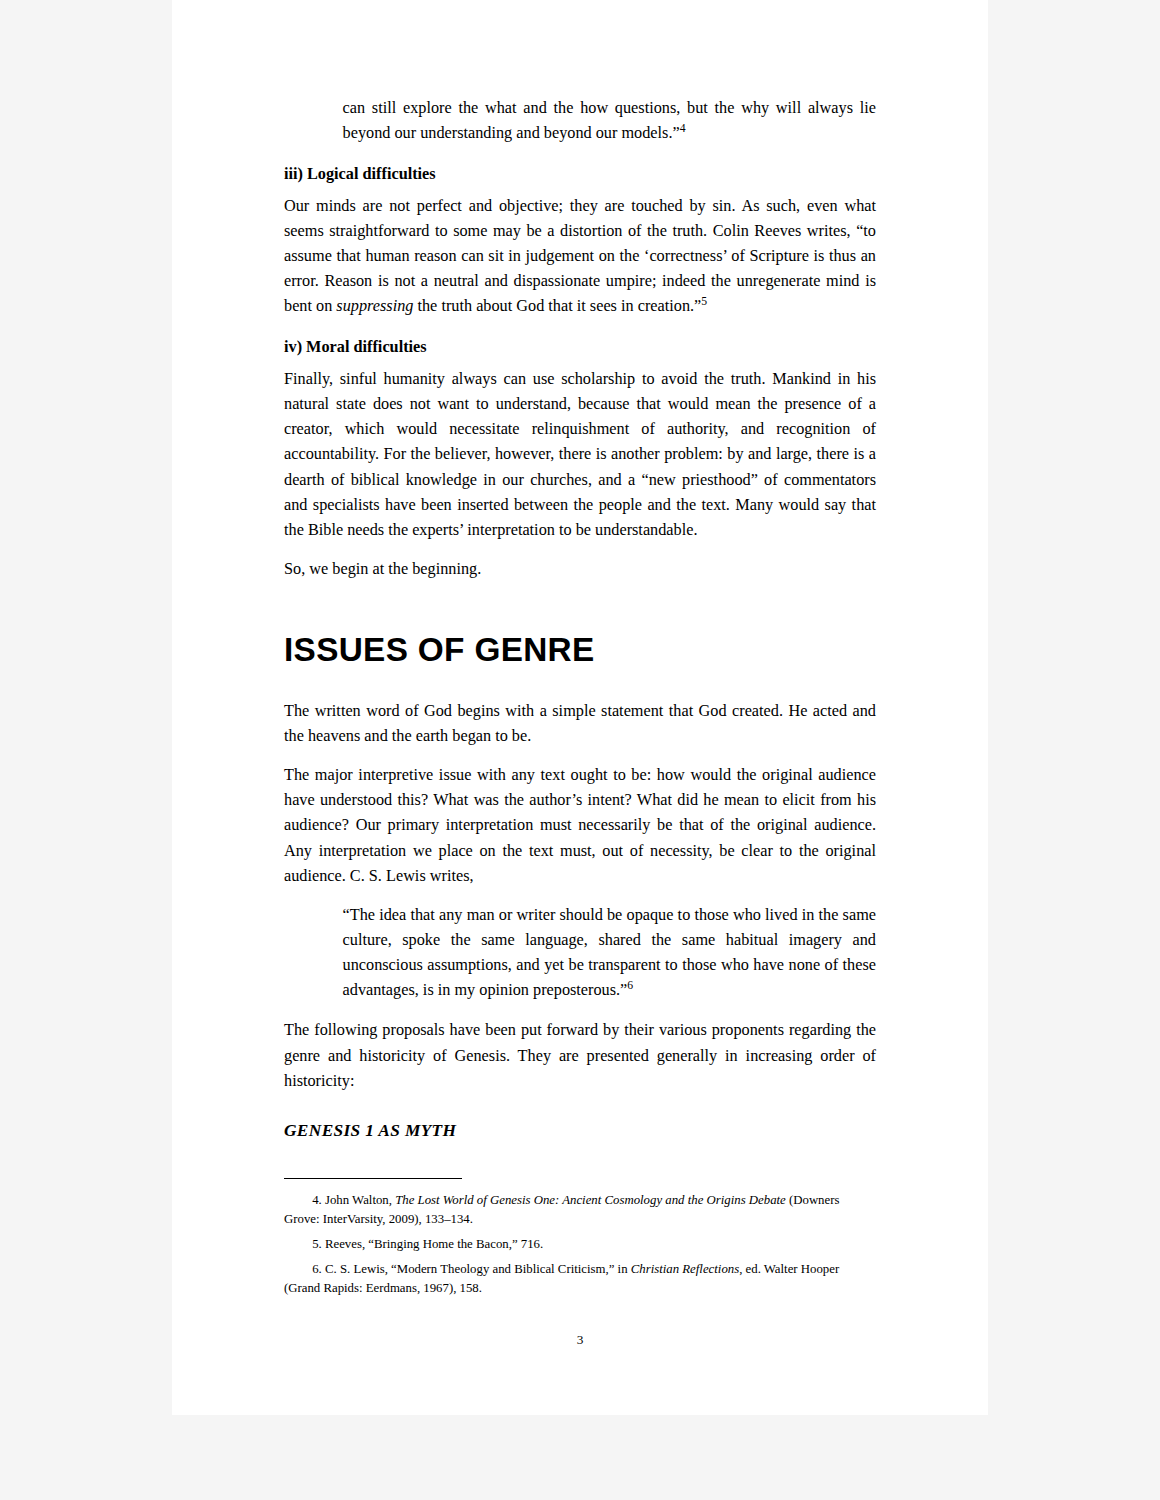can still explore the what and the how questions, but the why will always lie beyond our understanding and beyond our models.”4
iii) Logical difficulties
Our minds are not perfect and objective; they are touched by sin. As such, even what seems straightforward to some may be a distortion of the truth. Colin Reeves writes, “to assume that human reason can sit in judgement on the ‘correctness’ of Scripture is thus an error. Reason is not a neutral and dispassionate umpire; indeed the unregenerate mind is bent on suppressing the truth about God that it sees in creation.”5
iv) Moral difficulties
Finally, sinful humanity always can use scholarship to avoid the truth. Mankind in his natural state does not want to understand, because that would mean the presence of a creator, which would necessitate relinquishment of authority, and recognition of accountability. For the believer, however, there is another problem: by and large, there is a dearth of biblical knowledge in our churches, and a “new priesthood” of commentators and specialists have been inserted between the people and the text. Many would say that the Bible needs the experts’ interpretation to be understandable.
So, we begin at the beginning.
ISSUES OF GENRE
The written word of God begins with a simple statement that God created. He acted and the heavens and the earth began to be.
The major interpretive issue with any text ought to be: how would the original audience have understood this? What was the author’s intent? What did he mean to elicit from his audience? Our primary interpretation must necessarily be that of the original audience. Any interpretation we place on the text must, out of necessity, be clear to the original audience. C. S. Lewis writes,
“The idea that any man or writer should be opaque to those who lived in the same culture, spoke the same language, shared the same habitual imagery and unconscious assumptions, and yet be transparent to those who have none of these advantages, is in my opinion preposterous.”6
The following proposals have been put forward by their various proponents regarding the genre and historicity of Genesis. They are presented generally in increasing order of historicity:
GENESIS 1 AS MYTH
4. John Walton, The Lost World of Genesis One: Ancient Cosmology and the Origins Debate (Downers Grove: InterVarsity, 2009), 133–134.
5. Reeves, “Bringing Home the Bacon,” 716.
6. C. S. Lewis, “Modern Theology and Biblical Criticism,” in Christian Reflections, ed. Walter Hooper (Grand Rapids: Eerdmans, 1967), 158.
3